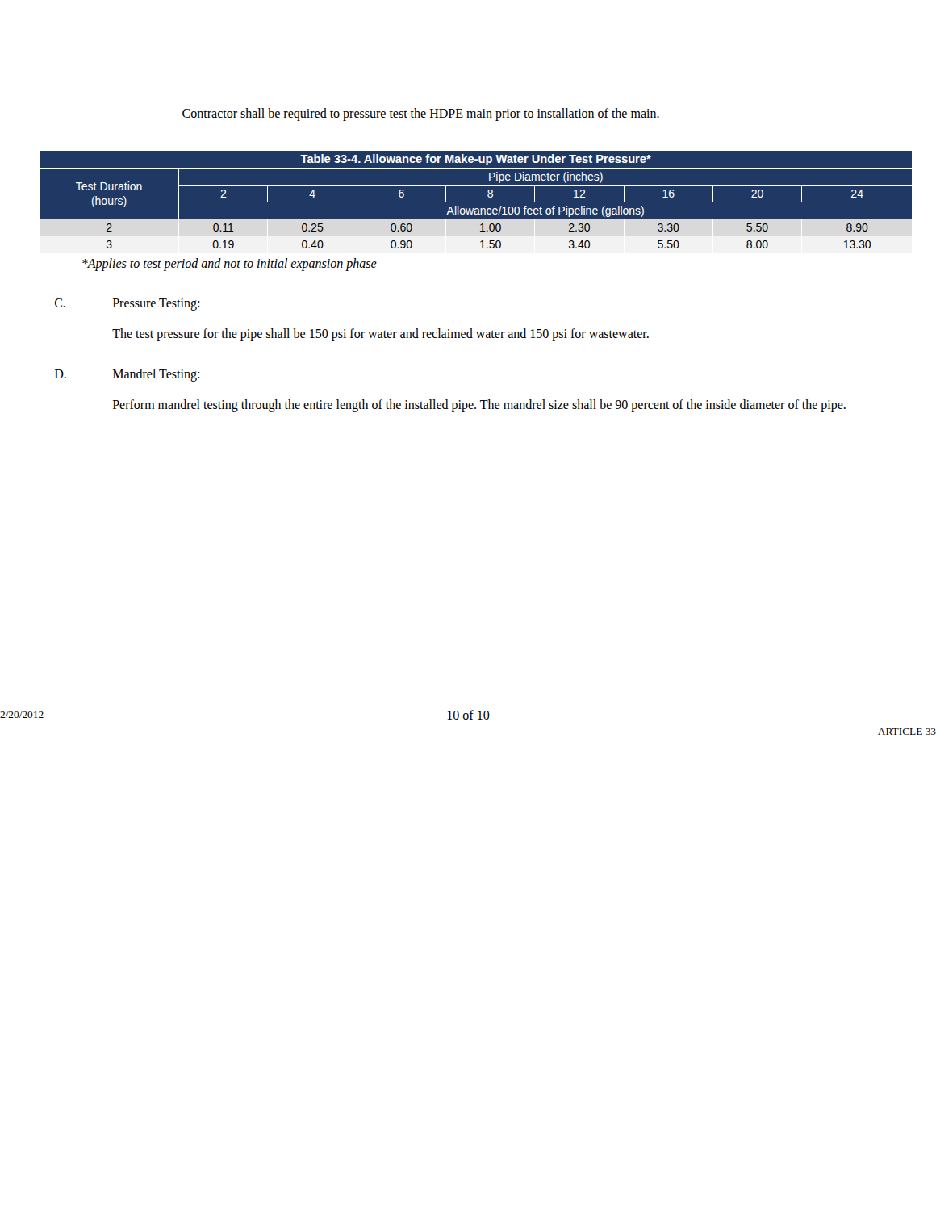Contractor shall be required to pressure test the HDPE main prior to installation of the main.
| Table 33-4. Allowance for Make-up Water Under Test Pressure* |
| --- |
| Test Duration (hours) | Pipe Diameter (inches) |
| 2 | 4 | 6 | 8 | 12 | 16 | 20 | 24 |
| Allowance/100 feet of Pipeline (gallons) |
| 2 | 0.11 | 0.25 | 0.60 | 1.00 | 2.30 | 3.30 | 5.50 | 8.90 |
| 3 | 0.19 | 0.40 | 0.90 | 1.50 | 3.40 | 5.50 | 8.00 | 13.30 |
*Applies to test period and not to initial expansion phase
C. Pressure Testing:
The test pressure for the pipe shall be 150 psi for water and reclaimed water and 150 psi for wastewater.
D. Mandrel Testing:
Perform mandrel testing through the entire length of the installed pipe. The mandrel size shall be 90 percent of the inside diameter of the pipe.
2/20/2012
10 of 10
ARTICLE 33